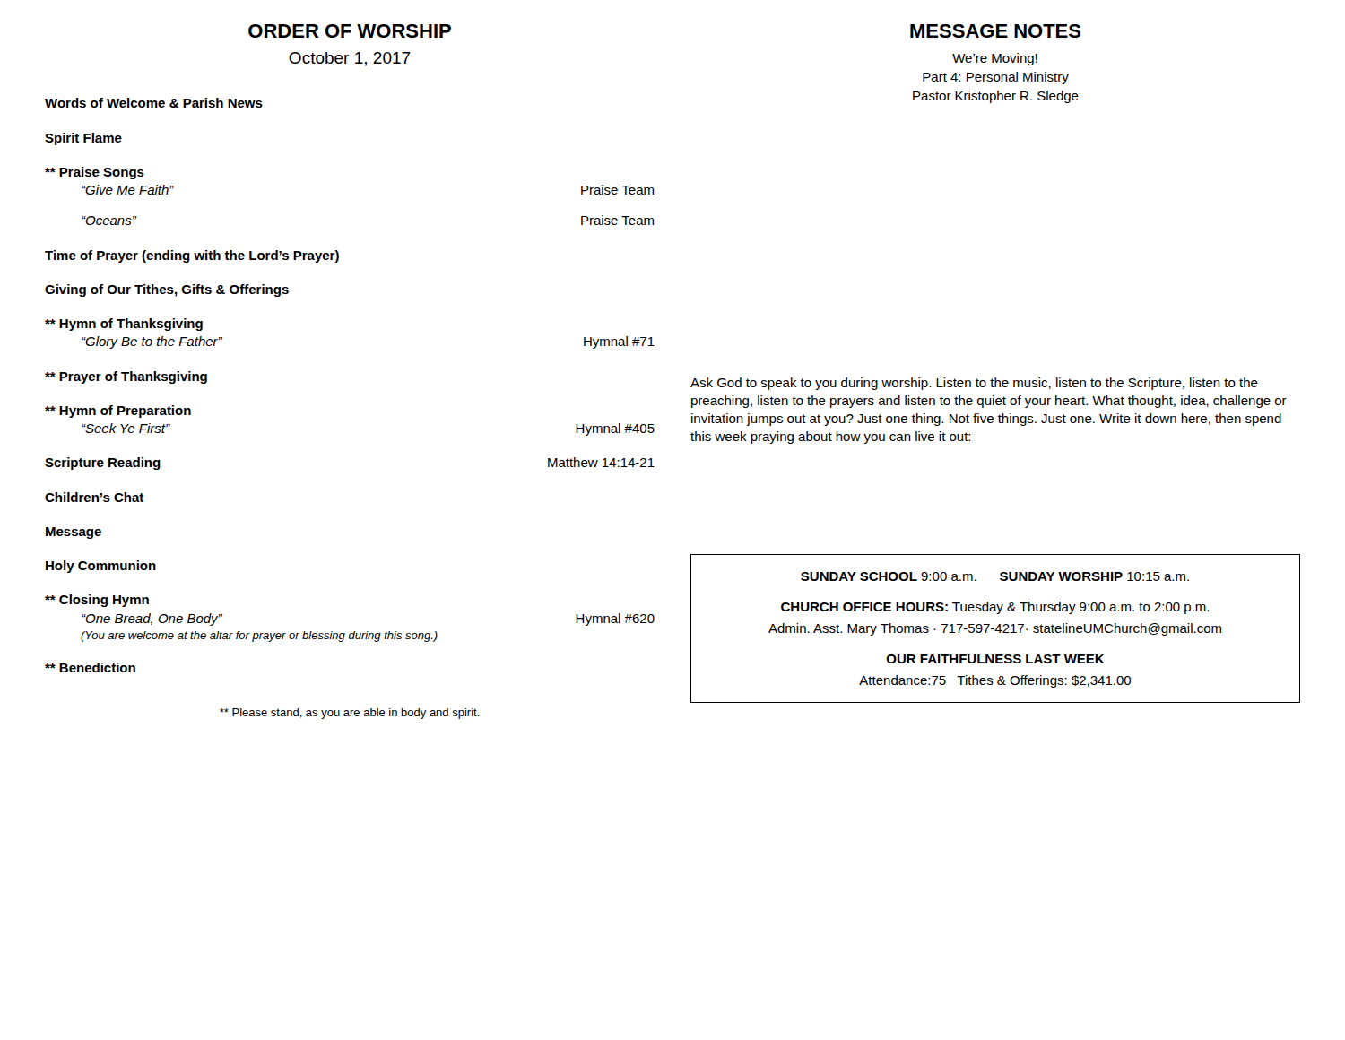ORDER OF WORSHIP
October 1, 2017
Words of Welcome & Parish News
Spirit Flame
** Praise Songs
“Give Me Faith” Praise Team
“Oceans” Praise Team
Time of Prayer (ending with the Lord’s Prayer)
Giving of Our Tithes, Gifts & Offerings
** Hymn of Thanksgiving
“Glory Be to the Father” Hymnal #71
** Prayer of Thanksgiving
** Hymn of Preparation
“Seek Ye First” Hymnal #405
Scripture Reading Matthew 14:14-21
Children’s Chat
Message
Holy Communion
** Closing Hymn
“One Bread, One Body” Hymnal #620
(You are welcome at the altar for prayer or blessing during this song.)
** Benediction
** Please stand, as you are able in body and spirit.
MESSAGE NOTES
We’re Moving!
Part 4: Personal Ministry
Pastor Kristopher R. Sledge
Ask God to speak to you during worship. Listen to the music, listen to the Scripture, listen to the preaching, listen to the prayers and listen to the quiet of your heart. What thought, idea, challenge or invitation jumps out at you? Just one thing. Not five things. Just one. Write it down here, then spend this week praying about how you can live it out:
SUNDAY SCHOOL 9:00 a.m. SUNDAY WORSHIP 10:15 a.m.
CHURCH OFFICE HOURS: Tuesday & Thursday 9:00 a.m. to 2:00 p.m.
Admin. Asst. Mary Thomas · 717-597-4217· statelineUMChurch@gmail.com
OUR FAITHFULNESS LAST WEEK
Attendance:75 Tithes & Offerings: $2,341.00